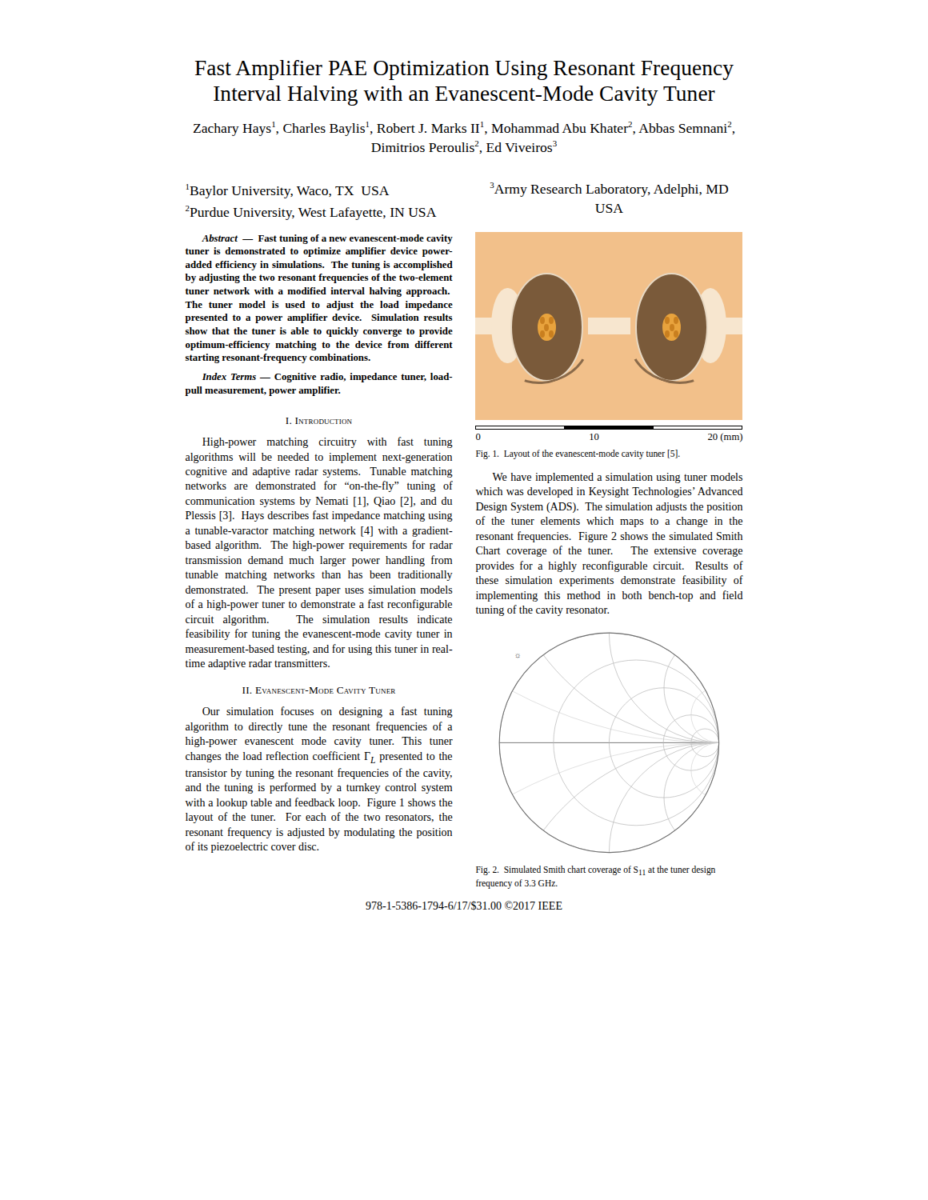Fast Amplifier PAE Optimization Using Resonant Frequency
Interval Halving with an Evanescent-Mode Cavity Tuner
Zachary Hays1, Charles Baylis1, Robert J. Marks II1, Mohammad Abu Khater2, Abbas Semnani2,
Dimitrios Peroulis2, Ed Viveiros3
1Baylor University, Waco, TX USA
2Purdue University, West Lafayette, IN USA
3Army Research Laboratory, Adelphi, MD
USA
Abstract — Fast tuning of a new evanescent-mode cavity tuner is demonstrated to optimize amplifier device power-added efficiency in simulations. The tuning is accomplished by adjusting the two resonant frequencies of the two-element tuner network with a modified interval halving approach. The tuner model is used to adjust the load impedance presented to a power amplifier device. Simulation results show that the tuner is able to quickly converge to provide optimum-efficiency matching to the device from different starting resonant-frequency combinations.
Index Terms — Cognitive radio, impedance tuner, load-pull measurement, power amplifier.
I. Introduction
High-power matching circuitry with fast tuning algorithms will be needed to implement next-generation cognitive and adaptive radar systems. Tunable matching networks are demonstrated for “on-the-fly” tuning of communication systems by Nemati [1], Qiao [2], and du Plessis [3]. Hays describes fast impedance matching using a tunable-varactor matching network [4] with a gradient-based algorithm. The high-power requirements for radar transmission demand much larger power handling from tunable matching networks than has been traditionally demonstrated. The present paper uses simulation models of a high-power tuner to demonstrate a fast reconfigurable circuit algorithm. The simulation results indicate feasibility for tuning the evanescent-mode cavity tuner in measurement-based testing, and for using this tuner in real-time adaptive radar transmitters.
II. Evanescent-Mode Cavity Tuner
Our simulation focuses on designing a fast tuning algorithm to directly tune the resonant frequencies of a high-power evanescent mode cavity tuner. This tuner changes the load reflection coefficient ΓL presented to the transistor by tuning the resonant frequencies of the cavity, and the tuning is performed by a turnkey control system with a lookup table and feedback loop. Figure 1 shows the layout of the tuner. For each of the two resonators, the resonant frequency is adjusted by modulating the position of its piezoelectric cover disc.
01020 (mm)
Fig. 1. Layout of the evanescent-mode cavity tuner [5].
We have implemented a simulation using tuner models which was developed in Keysight Technologies’ Advanced Design System (ADS). The simulation adjusts the position of the tuner elements which maps to a change in the resonant frequencies. Figure 2 shows the simulated Smith Chart coverage of the tuner. The extensive coverage provides for a highly reconfigurable circuit. Results of these simulation experiments demonstrate feasibility of implementing this method in both bench-top and field tuning of the cavity resonator.
☼
Fig. 2. Simulated Smith chart coverage of S11 at the tuner design frequency of 3.3 GHz.
978-1-5386-1794-6/17/$31.00 ©2017 IEEE